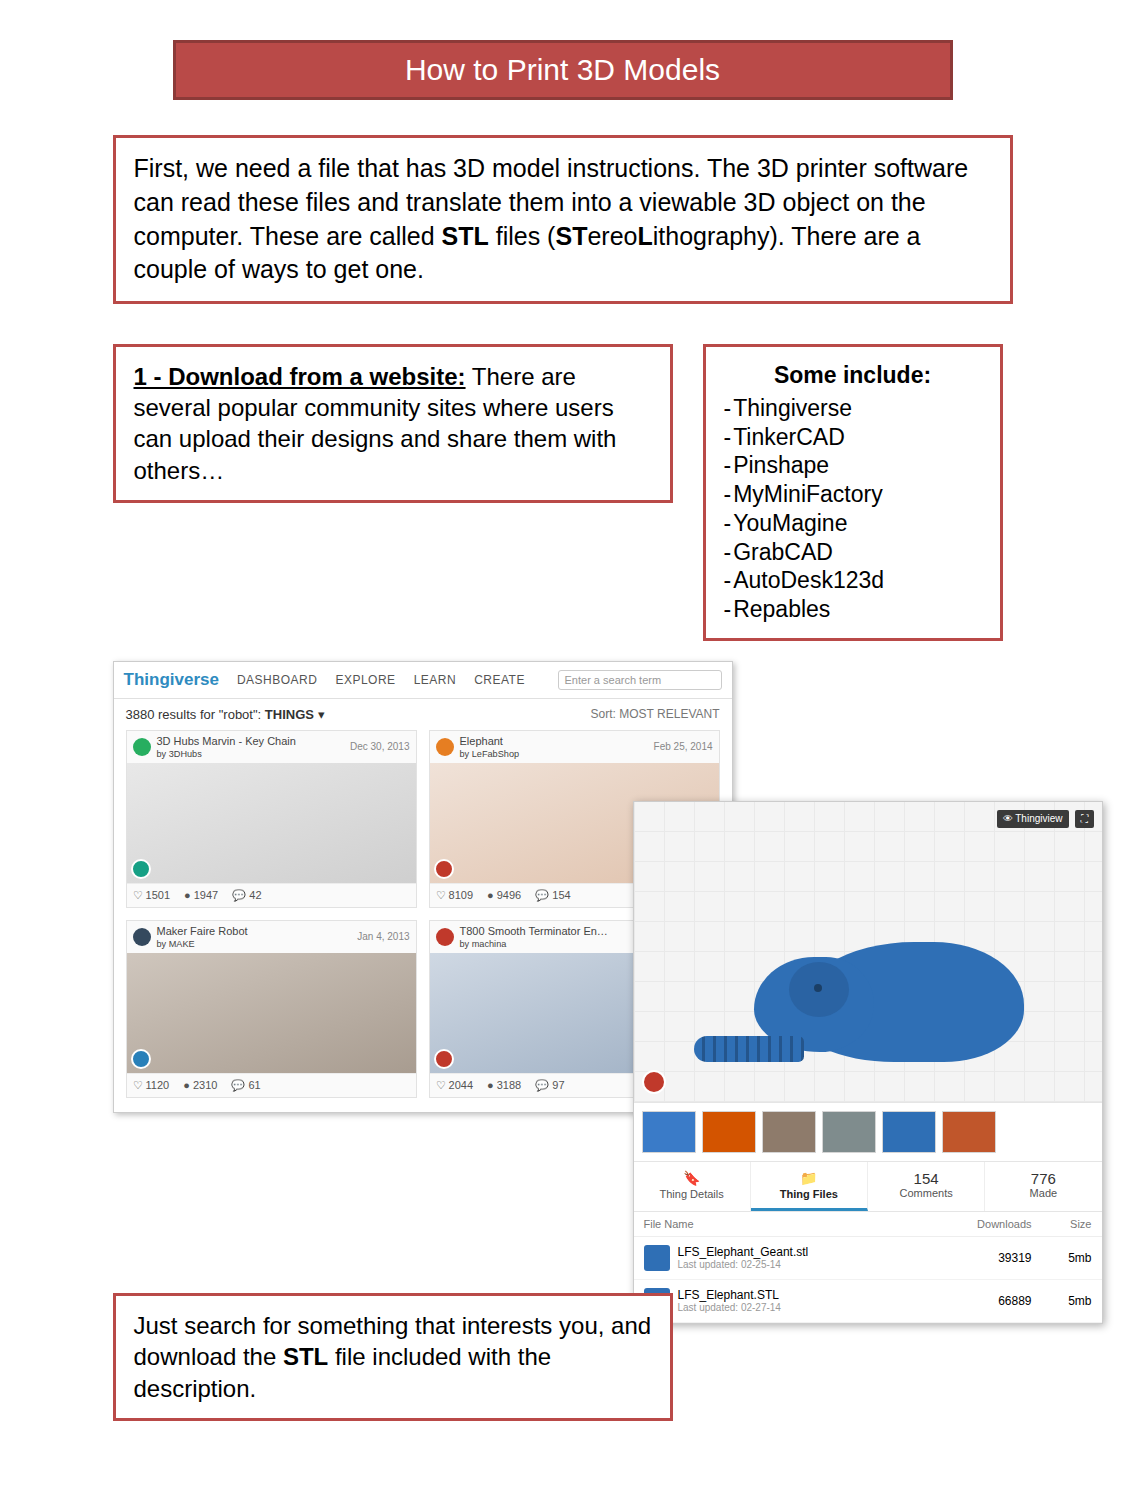How to Print 3D Models
First, we need a file that has 3D model instructions. The 3D printer software can read these files and translate them into a viewable 3D object on the computer. These are called STL files (STereoLithography). There are a couple of ways to get one.
1 - Download from a website: There are several popular community sites where users can upload their designs and share them with others…
Some include:
Thingiverse
TinkerCAD
Pinshape
MyMiniFactory
YouMagine
GrabCAD
AutoDesk123d
Repables
Thingiverse DASHBOARD EXPLORE LEARN CREATE Enter a search term
3880 results for "robot": THINGS ▾ Sort: MOST RELEVANT
3D Hubs Marvin - Key Chain
by 3DHubs Dec 30, 2013
♡ 1501● 1947💬 42
Elephant
by LeFabShop Feb 25, 2014
♡ 8109● 9496💬 154
Maker Faire Robot
by MAKE Jan 4, 2013
♡ 1120● 2310💬 61
T800 Smooth Terminator En…
by machina Aug 23, 2014
♡ 2044● 3188💬 97
👁 Thingiview ⛶
🔖Thing Details
📁Thing Files
154 Comments
776 Made
File Name Downloads Size
LFS_Elephant_Geant.stlLast updated: 02-25-14 39319 5mb
LFS_Elephant.STLLast updated: 02-27-14 66889 5mb
Just search for something that interests you, and download the STL file included with the description.